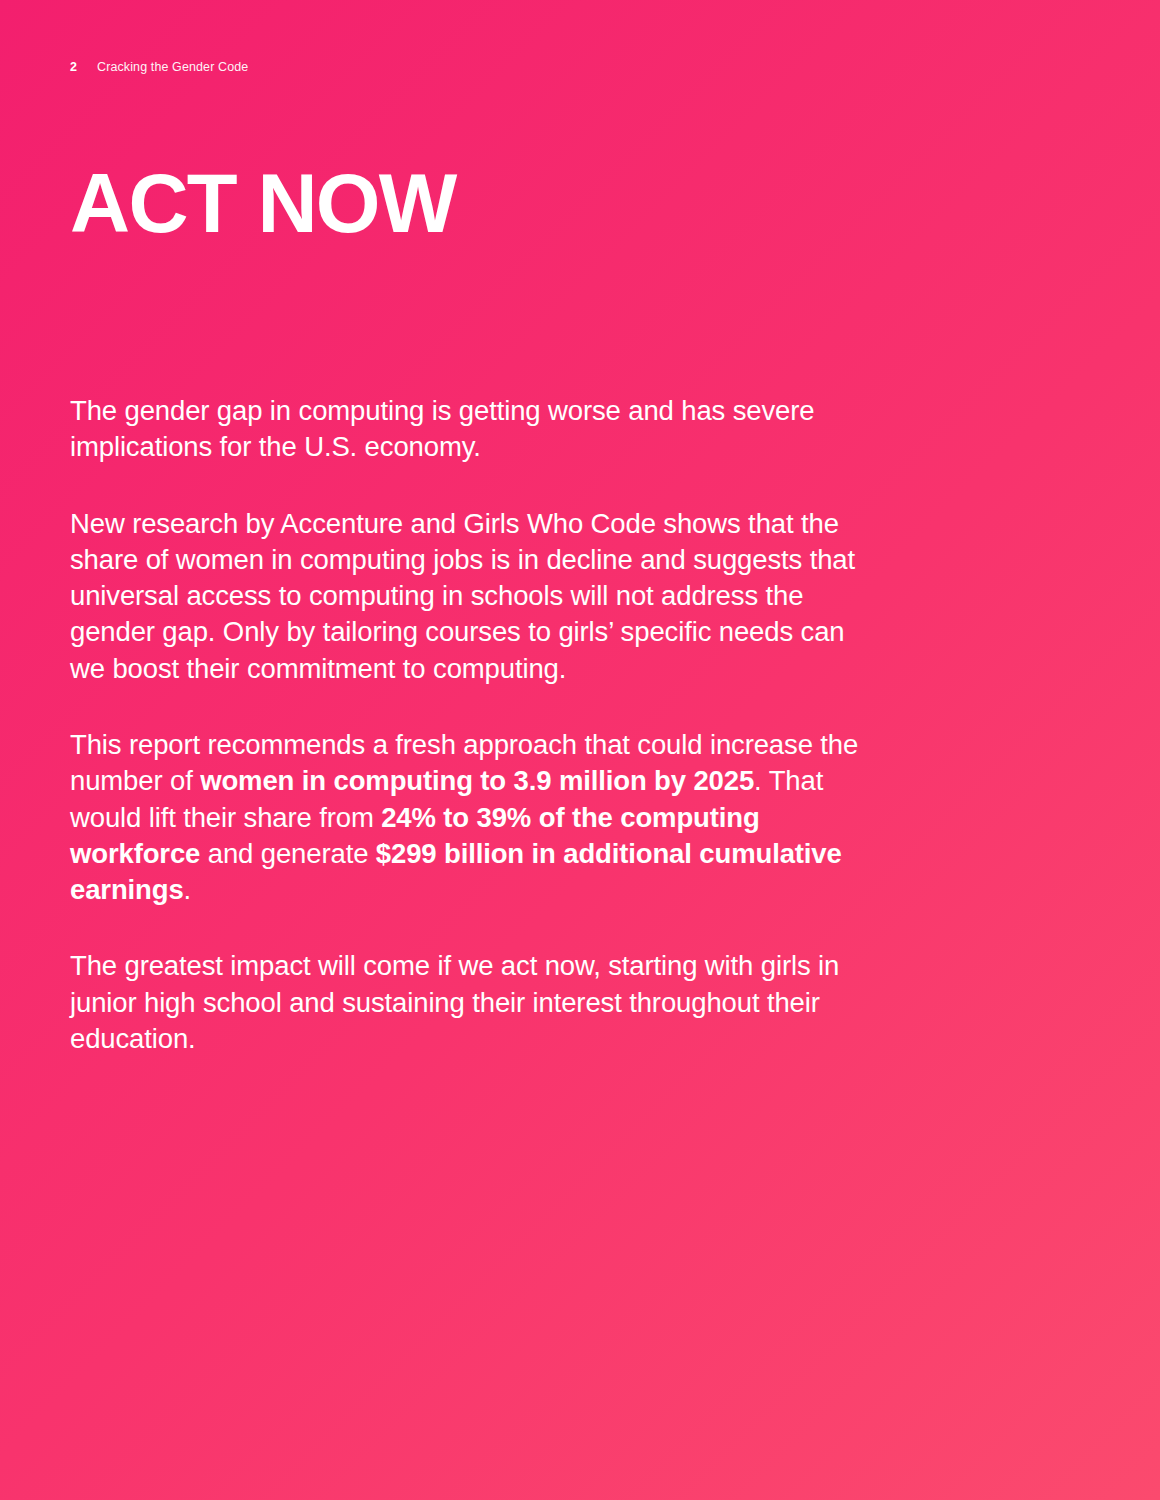2 Cracking the Gender Code
ACT NOW
The gender gap in computing is getting worse and has severe implications for the U.S. economy.
New research by Accenture and Girls Who Code shows that the share of women in computing jobs is in decline and suggests that universal access to computing in schools will not address the gender gap. Only by tailoring courses to girls’ specific needs can we boost their commitment to computing.
This report recommends a fresh approach that could increase the number of women in computing to 3.9 million by 2025. That would lift their share from 24% to 39% of the computing workforce and generate $299 billion in additional cumulative earnings.
The greatest impact will come if we act now, starting with girls in junior high school and sustaining their interest throughout their education.